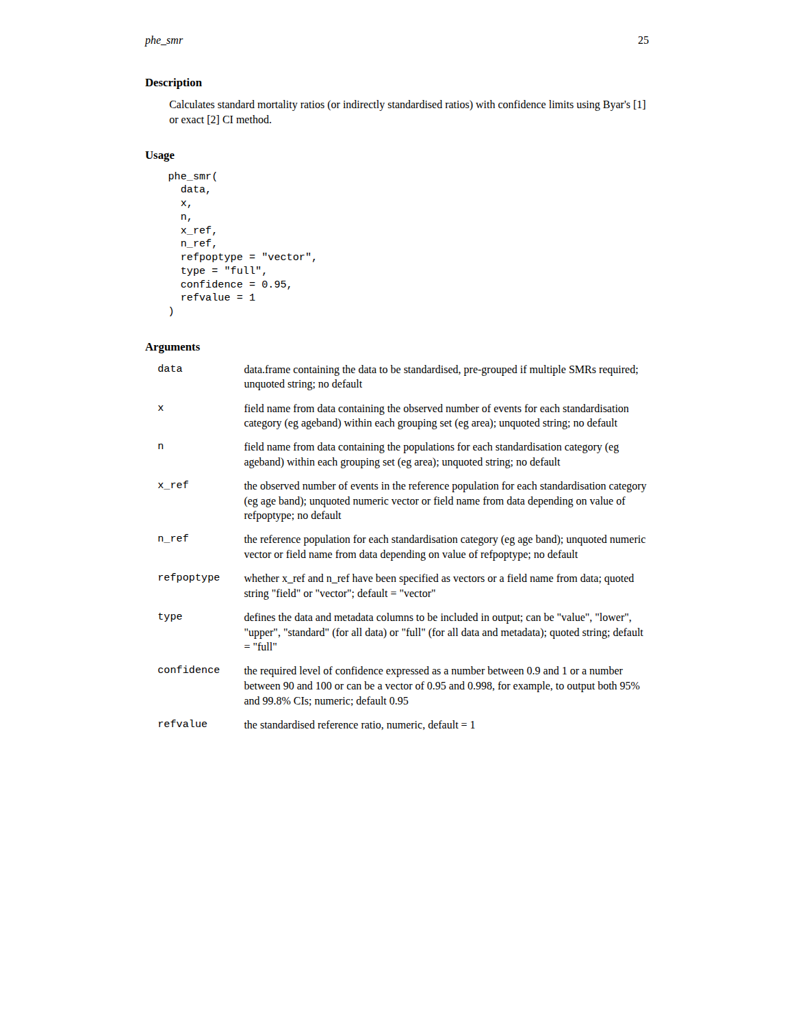phe_smr 25
Description
Calculates standard mortality ratios (or indirectly standardised ratios) with confidence limits using Byar's [1] or exact [2] CI method.
Usage
phe_smr(
  data,
  x,
  n,
  x_ref,
  n_ref,
  refpoptype = "vector",
  type = "full",
  confidence = 0.95,
  refvalue = 1
)
Arguments
data
data.frame containing the data to be standardised, pre-grouped if multiple SMRs required; unquoted string; no default
x
field name from data containing the observed number of events for each standardisation category (eg ageband) within each grouping set (eg area); unquoted string; no default
n
field name from data containing the populations for each standardisation category (eg ageband) within each grouping set (eg area); unquoted string; no default
x_ref
the observed number of events in the reference population for each standardisation category (eg age band); unquoted numeric vector or field name from data depending on value of refpoptype; no default
n_ref
the reference population for each standardisation category (eg age band); unquoted numeric vector or field name from data depending on value of refpoptype; no default
refpoptype
whether x_ref and n_ref have been specified as vectors or a field name from data; quoted string "field" or "vector"; default = "vector"
type
defines the data and metadata columns to be included in output; can be "value", "lower", "upper", "standard" (for all data) or "full" (for all data and metadata); quoted string; default = "full"
confidence
the required level of confidence expressed as a number between 0.9 and 1 or a number between 90 and 100 or can be a vector of 0.95 and 0.998, for example, to output both 95% and 99.8% CIs; numeric; default 0.95
refvalue
the standardised reference ratio, numeric, default = 1